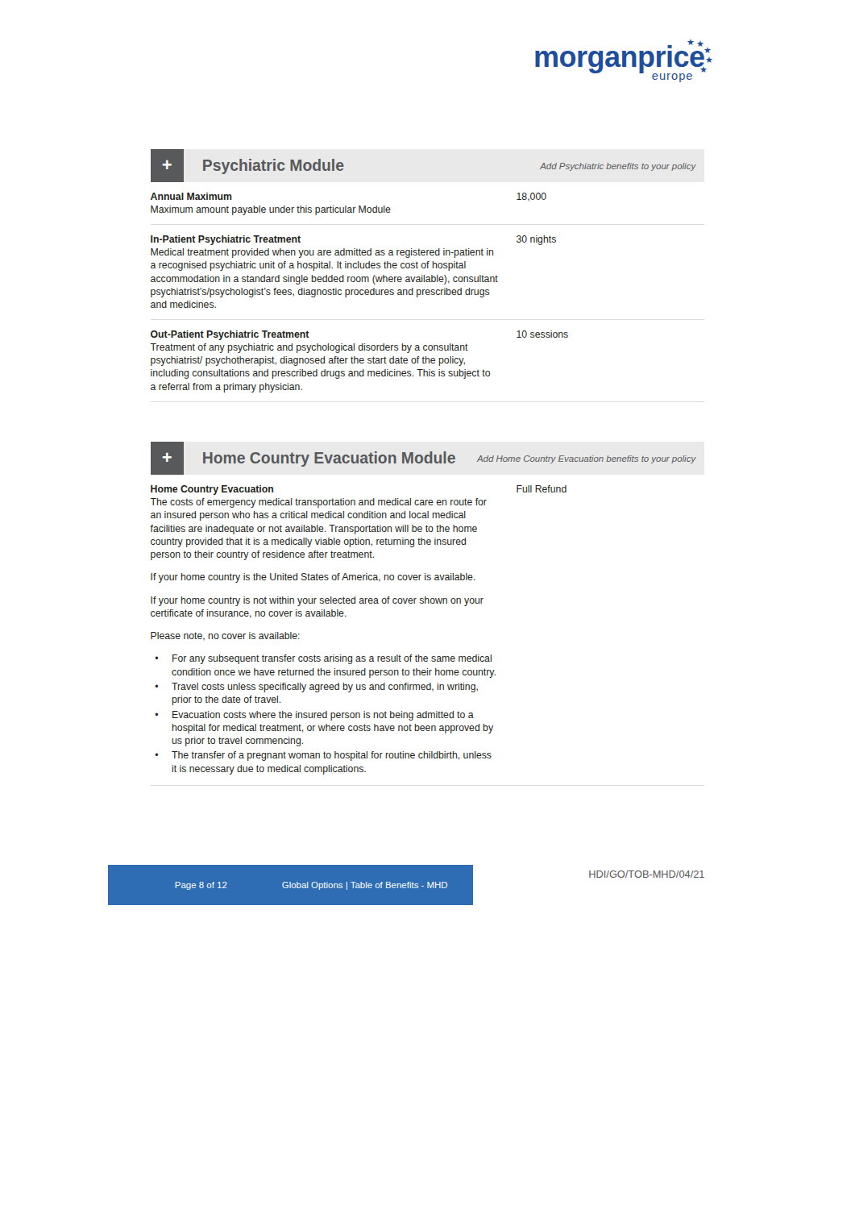★★★★★
morganprice
europe
+
Psychiatric Module
Add Psychiatric benefits to your policy
Annual Maximum Maximum amount payable under this particular Module
18,000
In-Patient Psychiatric Treatment Medical treatment provided when you are admitted as a registered in-patient in a recognised psychiatric unit of a hospital. It includes the cost of hospital accommodation in a standard single bedded room (where available), consultant psychiatrist’s/psychologist’s fees, diagnostic procedures and prescribed drugs and medicines.
30 nights
Out-Patient Psychiatric Treatment Treatment of any psychiatric and psychological disorders by a consultant psychiatrist/ psychotherapist, diagnosed after the start date of the policy, including consultations and prescribed drugs and medicines. This is subject to a referral from a primary physician.
10 sessions
+
Home Country Evacuation Module
Add Home Country Evacuation benefits to your policy
Home Country Evacuation
The costs of emergency medical transportation and medical care en route for an insured person who has a critical medical condition and local medical facilities are inadequate or not available. Transportation will be to the home country provided that it is a medically viable option, returning the insured person to their country of residence after treatment.
If your home country is the United States of America, no cover is available.
If your home country is not within your selected area of cover shown on your certificate of insurance, no cover is available.
Please note, no cover is available:
For any subsequent transfer costs arising as a result of the same medical condition once we have returned the insured person to their home country.
Travel costs unless specifically agreed by us and confirmed, in writing, prior to the date of travel.
Evacuation costs where the insured person is not being admitted to a hospital for medical treatment, or where costs have not been approved by us prior to travel commencing.
The transfer of a pregnant woman to hospital for routine childbirth, unless it is necessary due to medical complications.
Full Refund
Page 8 of 12
Global Options | Table of Benefits - MHD
HDI/GO/TOB-MHD/04/21